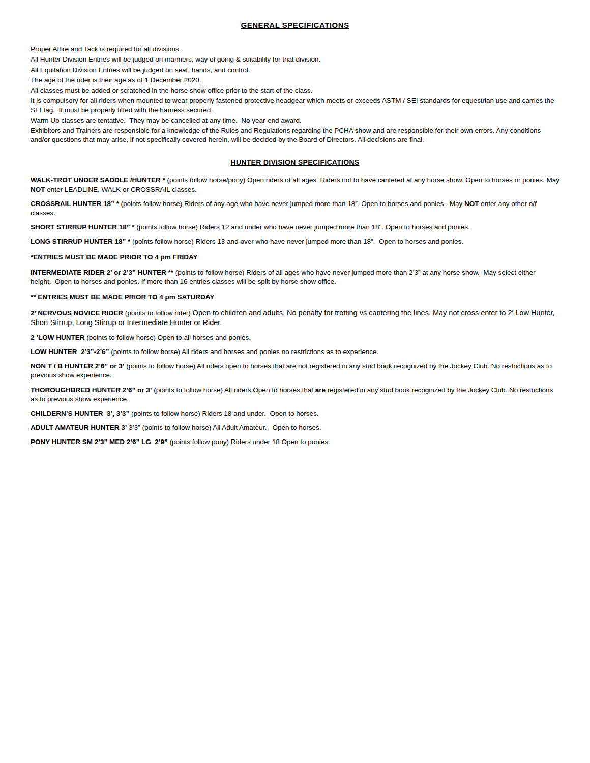GENERAL SPECIFICATIONS
Proper Attire and Tack is required for all divisions.
All Hunter Division Entries will be judged on manners, way of going & suitability for that division.
All Equitation Division Entries will be judged on seat, hands, and control.
The age of the rider is their age as of 1 December 2020.
All classes must be added or scratched in the horse show office prior to the start of the class.
It is compulsory for all riders when mounted to wear properly fastened protective headgear which meets or exceeds ASTM / SEI standards for equestrian use and carries the SEI tag. It must be properly fitted with the harness secured.
Warm Up classes are tentative. They may be cancelled at any time. No year-end award.
Exhibitors and Trainers are responsible for a knowledge of the Rules and Regulations regarding the PCHA show and are responsible for their own errors. Any conditions and/or questions that may arise, if not specifically covered herein, will be decided by the Board of Directors. All decisions are final.
HUNTER DIVISION SPECIFICATIONS
WALK-TROT UNDER SADDLE /HUNTER * (points follow horse/pony) Open riders of all ages. Riders not to have cantered at any horse show. Open to horses or ponies. May NOT enter LEADLINE, WALK or CROSSRAIL classes.
CROSSRAIL HUNTER 18” * (points follow horse) Riders of any age who have never jumped more than 18”. Open to horses and ponies. May NOT enter any other o/f classes.
SHORT STIRRUP HUNTER 18” * (points follow horse) Riders 12 and under who have never jumped more than 18". Open to horses and ponies.
LONG STIRRUP HUNTER 18” * (points follow horse) Riders 13 and over who have never jumped more than 18". Open to horses and ponies.
*ENTRIES MUST BE MADE PRIOR TO 4 pm FRIDAY
INTERMEDIATE RIDER 2’ or 2’3” HUNTER ** (points to follow horse) Riders of all ages who have never jumped more than 2’3” at any horse show. May select either height. Open to horses and ponies. If more than 16 entries classes will be split by horse show office.
** ENTRIES MUST BE MADE PRIOR TO 4 pm SATURDAY
2’ NERVOUS NOVICE RIDER (points to follow rider) Open to children and adults. No penalty for trotting vs cantering the lines. May not cross enter to 2' Low Hunter, Short Stirrup, Long Stirrup or Intermediate Hunter or Rider.
2 ’LOW HUNTER (points to follow horse) Open to all horses and ponies.
LOW HUNTER 2’3”-2’6” (points to follow horse) All riders and horses and ponies no restrictions as to experience.
NON T / B HUNTER 2’6” or 3’ (points to follow horse) All riders open to horses that are not registered in any stud book recognized by the Jockey Club. No restrictions as to previous show experience.
THOROUGHBRED HUNTER 2’6” or 3’ (points to follow horse) All riders Open to horses that are registered in any stud book recognized by the Jockey Club. No restrictions as to previous show experience.
CHILDERN’S HUNTER 3’, 3’3” (points to follow horse) Riders 18 and under. Open to horses.
ADULT AMATEUR HUNTER 3’ 3’3” (points to follow horse) All Adult Amateur. Open to horses.
PONY HUNTER SM 2’3” MED 2’6” LG 2’9” (points follow pony) Riders under 18 Open to ponies.